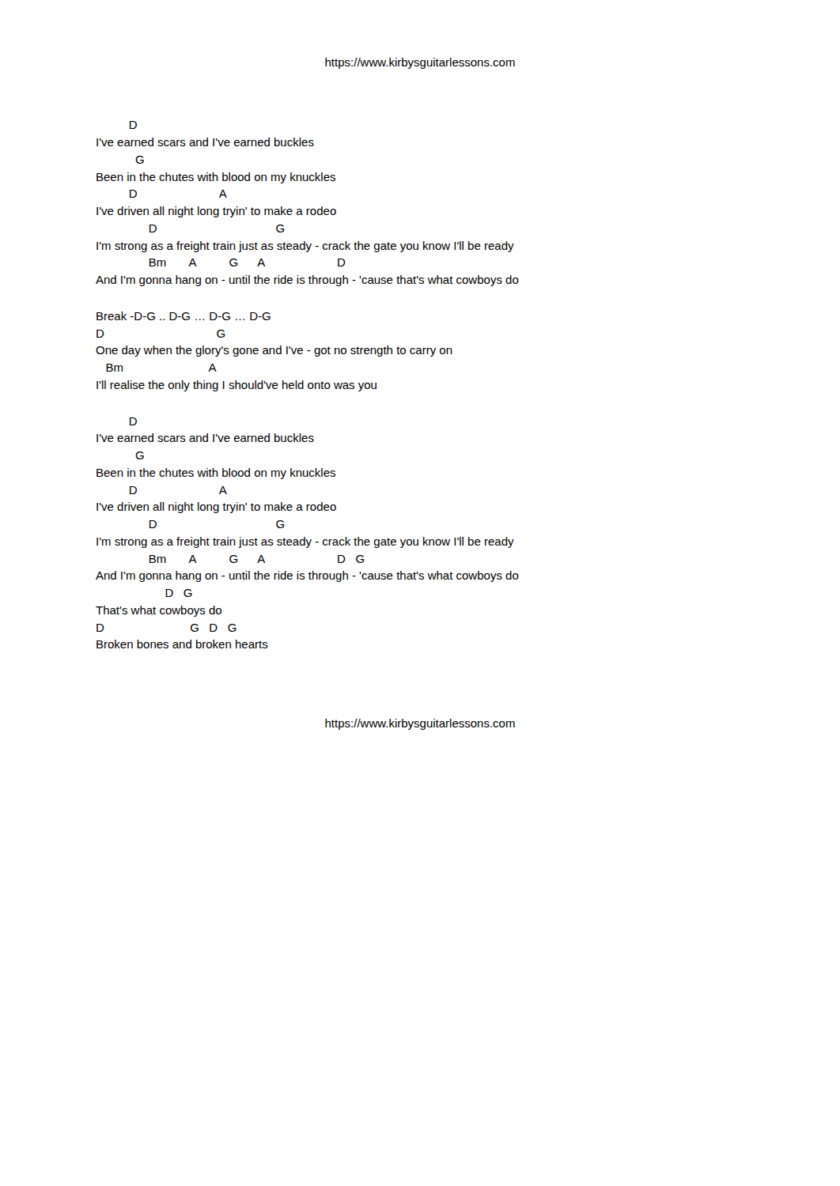https://www.kirbysguitarlessons.com
          D
I've earned scars and I've earned buckles
            G
Been in the chutes with blood on my knuckles
          D                         A
I've driven all night long tryin' to make a rodeo
                D                                    G
I'm strong as a freight train just as steady - crack the gate you know I'll be ready
                Bm       A          G      A                      D
And I'm gonna hang on - until the ride is through - 'cause that's what cowboys do
Break -D-G .. D-G … D-G … D-G
D                                  G
One day when the glory's gone and I've - got no strength to carry on
   Bm                          A
I'll realise the only thing I should've held onto was you
          D
I've earned scars and I've earned buckles
            G
Been in the chutes with blood on my knuckles
          D                         A
I've driven all night long tryin' to make a rodeo
                D                                    G
I'm strong as a freight train just as steady - crack the gate you know I'll be ready
                Bm       A          G      A                      D   G
And I'm gonna hang on - until the ride is through - 'cause that's what cowboys do
                     D   G
That's what cowboys do
D                          G   D   G
Broken bones and broken hearts
https://www.kirbysguitarlessons.com